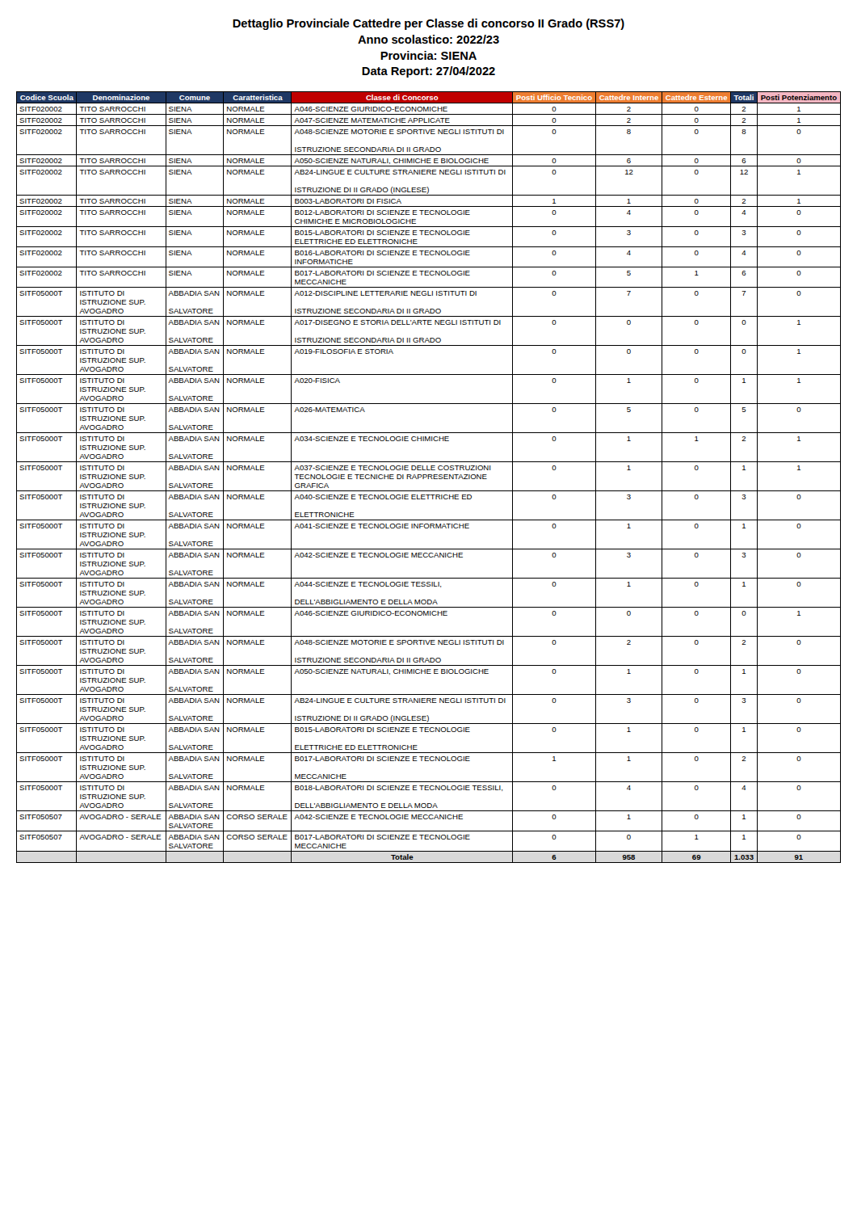Dettaglio Provinciale Cattedre per Classe di concorso II Grado (RSS7)
Anno scolastico: 2022/23
Provincia: SIENA
Data Report: 27/04/2022
| Codice Scuola | Denominazione | Comune | Caratteristica | Classe di Concorso | Posti Ufficio Tecnico | Cattedre Interne | Cattedre Esterne | Totali | Posti Potenziamento |
| --- | --- | --- | --- | --- | --- | --- | --- | --- | --- |
| SITF020002 | TITO SARROCCHI | SIENA | NORMALE | A046-SCIENZE GIURIDICO-ECONOMICHE | 0 | 2 | 0 | 2 | 1 |
| SITF020002 | TITO SARROCCHI | SIENA | NORMALE | A047-SCIENZE MATEMATICHE APPLICATE | 0 | 2 | 0 | 2 | 1 |
| SITF020002 | TITO SARROCCHI | SIENA | NORMALE | A048-SCIENZE MOTORIE E SPORTIVE NEGLI ISTITUTI DI ISTRUZIONE SECONDARIA DI II GRADO | 0 | 8 | 0 | 8 | 0 |
| SITF020002 | TITO SARROCCHI | SIENA | NORMALE | A050-SCIENZE NATURALI, CHIMICHE E BIOLOGICHE | 0 | 6 | 0 | 6 | 0 |
| SITF020002 | TITO SARROCCHI | SIENA | NORMALE | AB24-LINGUE E CULTURE STRANIERE NEGLI ISTITUTI DI ISTRUZIONE DI II GRADO (INGLESE) | 0 | 12 | 0 | 12 | 1 |
| SITF020002 | TITO SARROCCHI | SIENA | NORMALE | B003-LABORATORI DI FISICA | 1 | 1 | 0 | 2 | 1 |
| SITF020002 | TITO SARROCCHI | SIENA | NORMALE | B012-LABORATORI DI SCIENZE E TECNOLOGIE CHIMICHE E MICROBIOLOGICHE | 0 | 4 | 0 | 4 | 0 |
| SITF020002 | TITO SARROCCHI | SIENA | NORMALE | B015-LABORATORI DI SCIENZE E TECNOLOGIE ELETTRICHE ED ELETTRONICHE | 0 | 3 | 0 | 3 | 0 |
| SITF020002 | TITO SARROCCHI | SIENA | NORMALE | B016-LABORATORI DI SCIENZE E TECNOLOGIE INFORMATICHE | 0 | 4 | 0 | 4 | 0 |
| SITF020002 | TITO SARROCCHI | SIENA | NORMALE | B017-LABORATORI DI SCIENZE E TECNOLOGIE MECCANICHE | 0 | 5 | 1 | 6 | 0 |
| SITF05000T | ISTITUTO DI ISTRUZIONE SUP. AVOGADRO | ABBADIA SAN SALVATORE | NORMALE | A012-DISCIPLINE LETTERARIE NEGLI ISTITUTI DI ISTRUZIONE SECONDARIA DI II GRADO | 0 | 7 | 0 | 7 | 0 |
| SITF05000T | ISTITUTO DI ISTRUZIONE SUP. AVOGADRO | ABBADIA SAN SALVATORE | NORMALE | A017-DISEGNO E STORIA DELL'ARTE NEGLI ISTITUTI DI ISTRUZIONE SECONDARIA DI II GRADO | 0 | 0 | 0 | 0 | 1 |
| SITF05000T | ISTITUTO DI ISTRUZIONE SUP. AVOGADRO | ABBADIA SAN SALVATORE | NORMALE | A019-FILOSOFIA E STORIA | 0 | 0 | 0 | 0 | 1 |
| SITF05000T | ISTITUTO DI ISTRUZIONE SUP. AVOGADRO | ABBADIA SAN SALVATORE | NORMALE | A020-FISICA | 0 | 1 | 0 | 1 | 1 |
| SITF05000T | ISTITUTO DI ISTRUZIONE SUP. AVOGADRO | ABBADIA SAN SALVATORE | NORMALE | A026-MATEMATICA | 0 | 5 | 0 | 5 | 0 |
| SITF05000T | ISTITUTO DI ISTRUZIONE SUP. AVOGADRO | ABBADIA SAN SALVATORE | NORMALE | A034-SCIENZE E TECNOLOGIE CHIMICHE | 0 | 1 | 1 | 2 | 1 |
| SITF05000T | ISTITUTO DI ISTRUZIONE SUP. AVOGADRO | ABBADIA SAN SALVATORE | NORMALE | A037-SCIENZE E TECNOLOGIE DELLE COSTRUZIONI TECNOLOGIE E TECNICHE DI RAPPRESENTAZIONE GRAFICA | 0 | 1 | 0 | 1 | 1 |
| SITF05000T | ISTITUTO DI ISTRUZIONE SUP. AVOGADRO | ABBADIA SAN SALVATORE | NORMALE | A040-SCIENZE E TECNOLOGIE ELETTRICHE ED ELETTRONICHE | 0 | 3 | 0 | 3 | 0 |
| SITF05000T | ISTITUTO DI ISTRUZIONE SUP. AVOGADRO | ABBADIA SAN SALVATORE | NORMALE | A041-SCIENZE E TECNOLOGIE INFORMATICHE | 0 | 1 | 0 | 1 | 0 |
| SITF05000T | ISTITUTO DI ISTRUZIONE SUP. AVOGADRO | ABBADIA SAN SALVATORE | NORMALE | A042-SCIENZE E TECNOLOGIE MECCANICHE | 0 | 3 | 0 | 3 | 0 |
| SITF05000T | ISTITUTO DI ISTRUZIONE SUP. AVOGADRO | ABBADIA SAN SALVATORE | NORMALE | A044-SCIENZE E TECNOLOGIE TESSILI, DELL'ABBIGLIAMENTO E DELLA MODA | 0 | 1 | 0 | 1 | 0 |
| SITF05000T | ISTITUTO DI ISTRUZIONE SUP. AVOGADRO | ABBADIA SAN SALVATORE | NORMALE | A046-SCIENZE GIURIDICO-ECONOMICHE | 0 | 0 | 0 | 0 | 1 |
| SITF05000T | ISTITUTO DI ISTRUZIONE SUP. AVOGADRO | ABBADIA SAN SALVATORE | NORMALE | A048-SCIENZE MOTORIE E SPORTIVE NEGLI ISTITUTI DI ISTRUZIONE SECONDARIA DI II GRADO | 0 | 2 | 0 | 2 | 0 |
| SITF05000T | ISTITUTO DI ISTRUZIONE SUP. AVOGADRO | ABBADIA SAN SALVATORE | NORMALE | A050-SCIENZE NATURALI, CHIMICHE E BIOLOGICHE | 0 | 1 | 0 | 1 | 0 |
| SITF05000T | ISTITUTO DI ISTRUZIONE SUP. AVOGADRO | ABBADIA SAN SALVATORE | NORMALE | AB24-LINGUE E CULTURE STRANIERE NEGLI ISTITUTI DI ISTRUZIONE DI II GRADO (INGLESE) | 0 | 3 | 0 | 3 | 0 |
| SITF05000T | ISTITUTO DI ISTRUZIONE SUP. AVOGADRO | ABBADIA SAN SALVATORE | NORMALE | B015-LABORATORI DI SCIENZE E TECNOLOGIE ELETTRICHE ED ELETTRONICHE | 0 | 1 | 0 | 1 | 0 |
| SITF05000T | ISTITUTO DI ISTRUZIONE SUP. AVOGADRO | ABBADIA SAN SALVATORE | NORMALE | B017-LABORATORI DI SCIENZE E TECNOLOGIE MECCANICHE | 1 | 1 | 0 | 2 | 0 |
| SITF05000T | ISTITUTO DI ISTRUZIONE SUP. AVOGADRO | ABBADIA SAN SALVATORE | NORMALE | B018-LABORATORI DI SCIENZE E TECNOLOGIE TESSILI, DELL'ABBIGLIAMENTO E DELLA MODA | 0 | 4 | 0 | 4 | 0 |
| SITF050507 | AVOGADRO - SERALE | ABBADIA SAN SALVATORE | CORSO SERALE | A042-SCIENZE E TECNOLOGIE MECCANICHE | 0 | 1 | 0 | 1 | 0 |
| SITF050507 | AVOGADRO - SERALE | ABBADIA SAN SALVATORE | CORSO SERALE | B017-LABORATORI DI SCIENZE E TECNOLOGIE MECCANICHE | 0 | 0 | 1 | 1 | 0 |
| | | | | Totale | 6 | 958 | 69 | 1.033 | 91 |